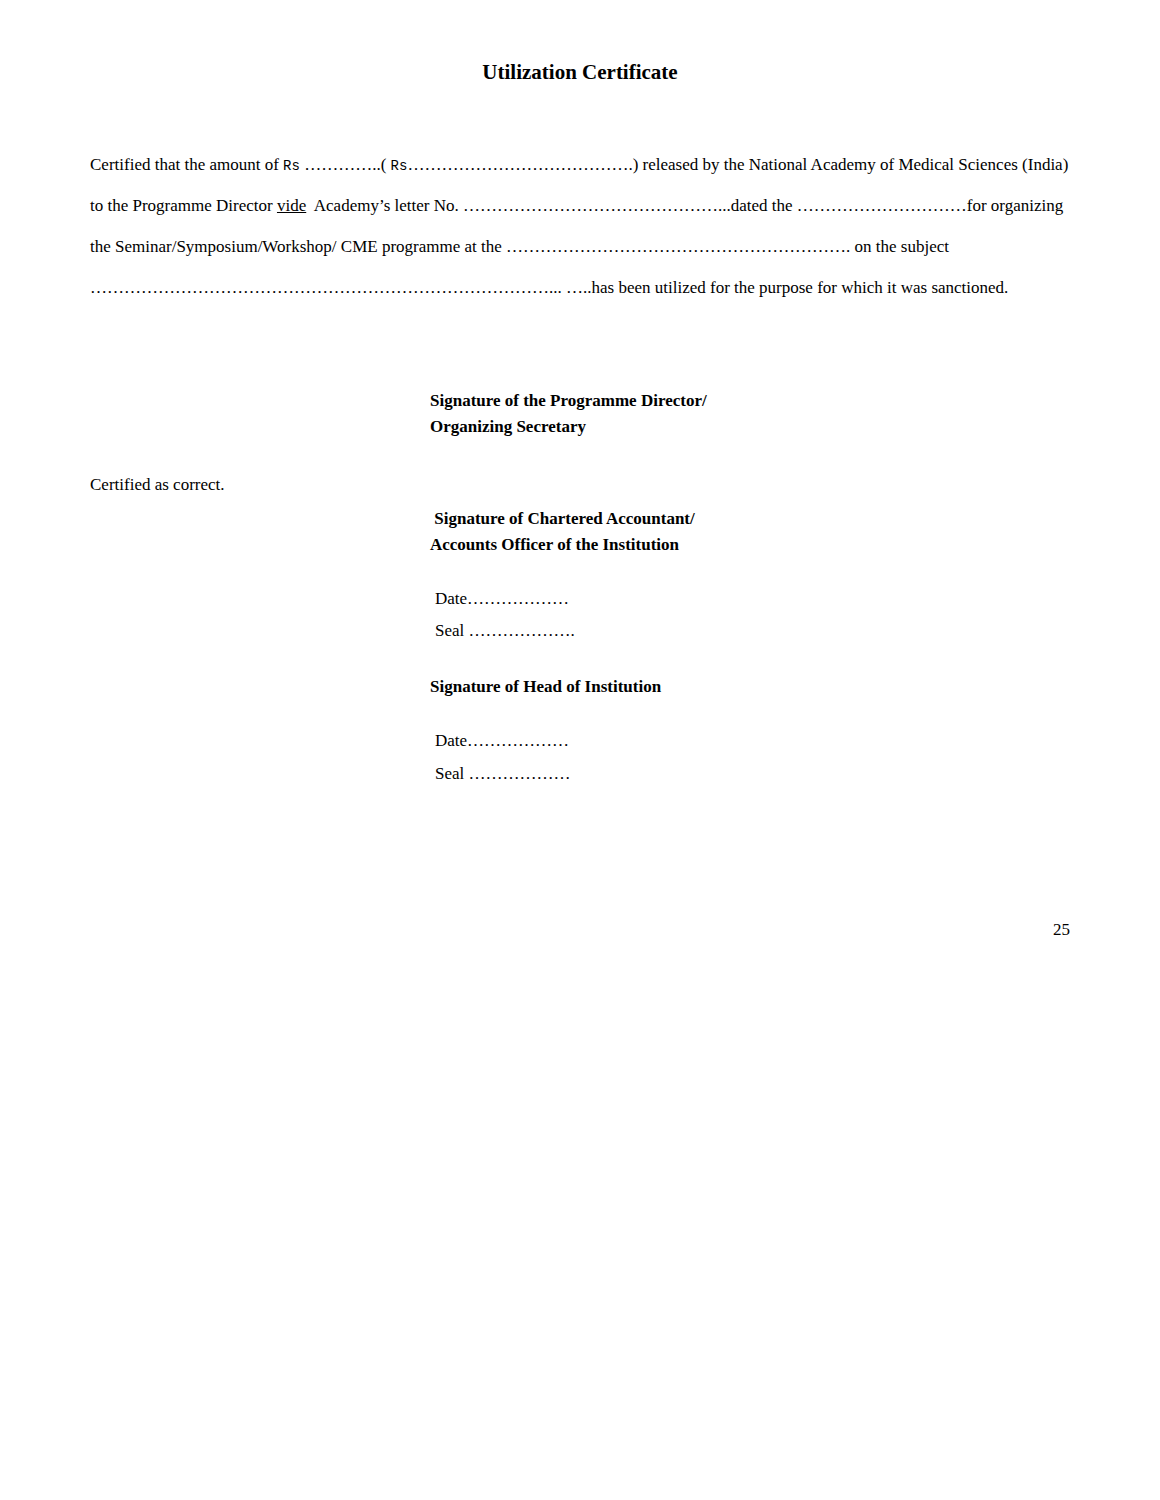Utilization Certificate
Certified that the amount of Rs …………..( Rs………………………………….) released by the National Academy of Medical Sciences (India) to the Programme Director vide Academy’s letter No. ………………………………………...dated the …………………………for organizing the Seminar/Symposium/Workshop/ CME programme at the ……………………………………………………. on the subject ………………………………………………………………………... …..has been utilized for the purpose for which it was sanctioned.
Signature of the Programme Director/
Organizing Secretary
Certified as correct.
Signature of Chartered Accountant/
Accounts Officer of the Institution
Date………………
Seal ……………….
Signature of Head of Institution
Date………………
Seal ………………
25